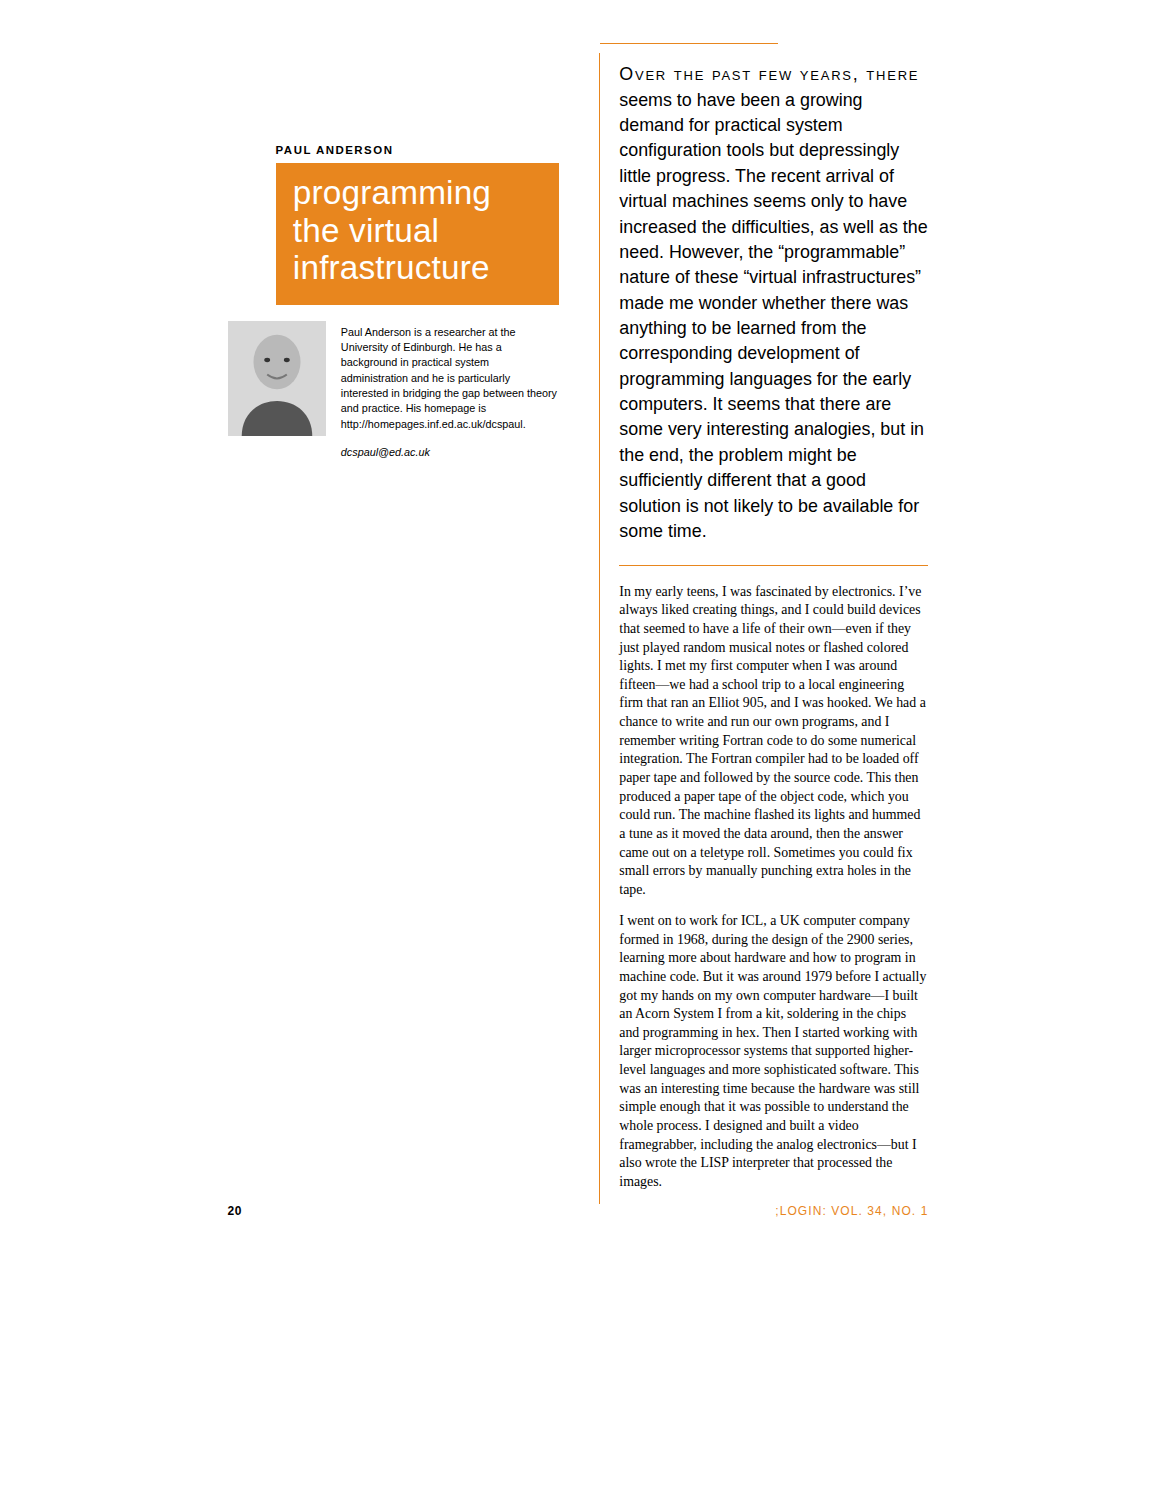PAUL ANDERSON
programming
the virtual
infrastructure
Paul Anderson is a researcher at the University of Edinburgh. He has a background in practical system administration and he is particularly interested in bridging the gap between theory and practice. His homepage is http://homepages.inf.ed.ac.uk/dcspaul.
dcspaul@ed.ac.uk
Over the past few years, there seems to have been a growing demand for practical system configuration tools but depressingly little progress. The recent arrival of virtual machines seems only to have increased the difficulties, as well as the need. However, the “programmable” nature of these “virtual infrastructures” made me wonder whether there was anything to be learned from the corresponding development of programming languages for the early computers. It seems that there are some very interesting analogies, but in the end, the problem might be sufficiently different that a good solution is not likely to be available for some time.
In my early teens, I was fascinated by electronics. I’ve always liked creating things, and I could build devices that seemed to have a life of their own—even if they just played random musical notes or flashed colored lights. I met my first computer when I was around fifteen—we had a school trip to a local engineering firm that ran an Elliot 905, and I was hooked. We had a chance to write and run our own programs, and I remember writing Fortran code to do some numerical integration. The Fortran compiler had to be loaded off paper tape and followed by the source code. This then produced a paper tape of the object code, which you could run. The machine flashed its lights and hummed a tune as it moved the data around, then the answer came out on a teletype roll. Sometimes you could fix small errors by manually punching extra holes in the tape.
I went on to work for ICL, a UK computer company formed in 1968, during the design of the 2900 series, learning more about hardware and how to program in machine code. But it was around 1979 before I actually got my hands on my own computer hardware—I built an Acorn System I from a kit, soldering in the chips and programming in hex. Then I started working with larger microprocessor systems that supported higher-level languages and more sophisticated software. This was an interesting time because the hardware was still simple enough that it was possible to understand the whole process. I designed and built a video framegrabber, including the analog electronics—but I also wrote the LISP interpreter that processed the images.
20 ;LOGIN: VOL. 34, NO. 1